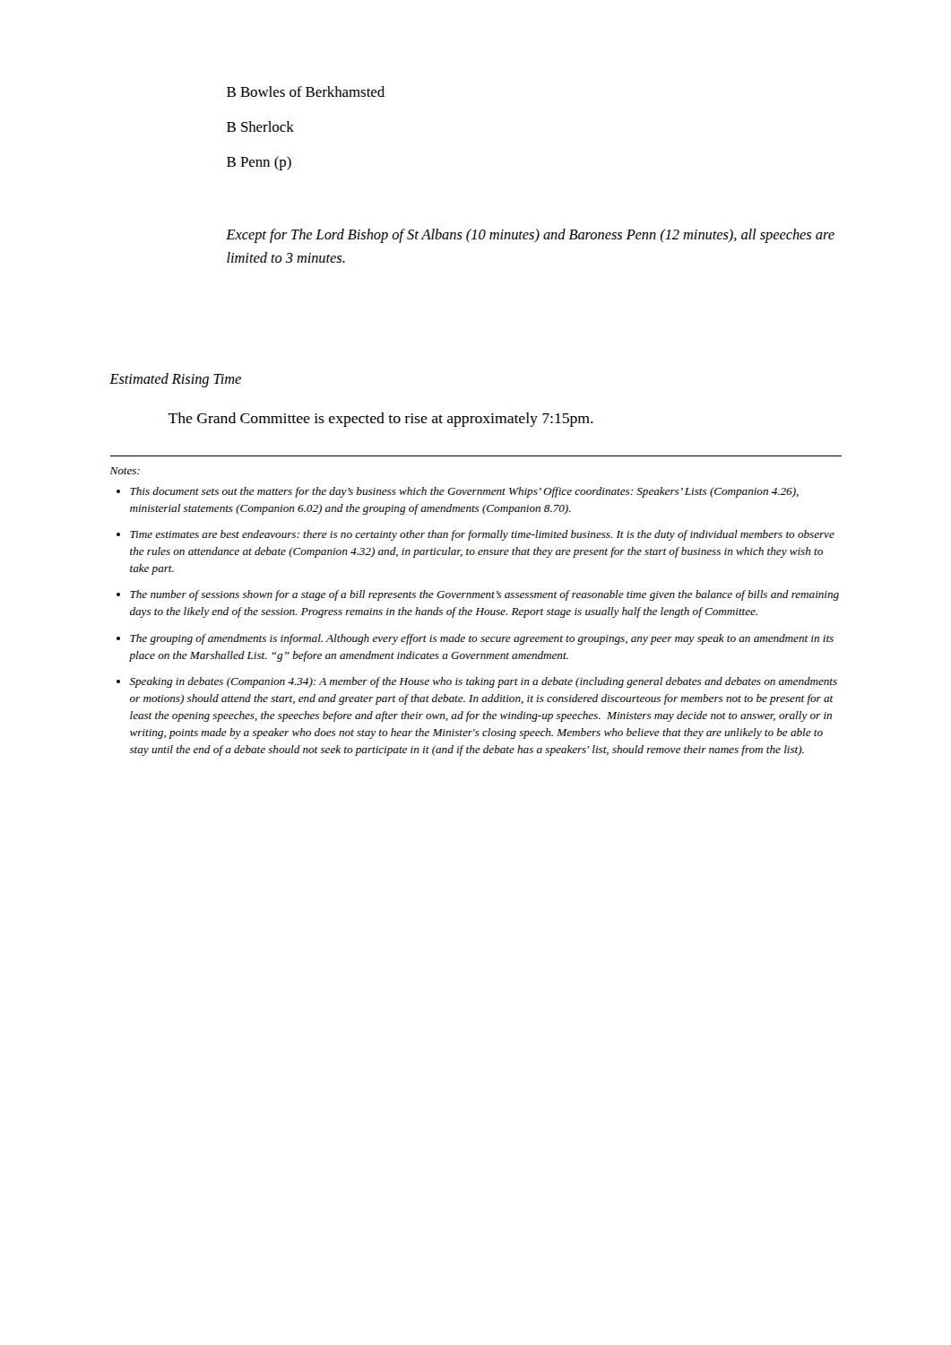B Bowles of Berkhamsted
B Sherlock
B Penn (p)
Except for The Lord Bishop of St Albans (10 minutes) and Baroness Penn (12 minutes), all speeches are limited to 3 minutes.
Estimated Rising Time
The Grand Committee is expected to rise at approximately 7:15pm.
Notes:
This document sets out the matters for the day’s business which the Government Whips’ Office coordinates: Speakers’ Lists (Companion 4.26), ministerial statements (Companion 6.02) and the grouping of amendments (Companion 8.70).
Time estimates are best endeavours: there is no certainty other than for formally time-limited business. It is the duty of individual members to observe the rules on attendance at debate (Companion 4.32) and, in particular, to ensure that they are present for the start of business in which they wish to take part.
The number of sessions shown for a stage of a bill represents the Government’s assessment of reasonable time given the balance of bills and remaining days to the likely end of the session. Progress remains in the hands of the House. Report stage is usually half the length of Committee.
The grouping of amendments is informal. Although every effort is made to secure agreement to groupings, any peer may speak to an amendment in its place on the Marshalled List. “g” before an amendment indicates a Government amendment.
Speaking in debates (Companion 4.34): A member of the House who is taking part in a debate (including general debates and debates on amendments or motions) should attend the start, end and greater part of that debate. In addition, it is considered discourteous for members not to be present for at least the opening speeches, the speeches before and after their own, ad for the winding-up speeches. Ministers may decide not to answer, orally or in writing, points made by a speaker who does not stay to hear the Minister's closing speech. Members who believe that they are unlikely to be able to stay until the end of a debate should not seek to participate in it (and if the debate has a speakers' list, should remove their names from the list).